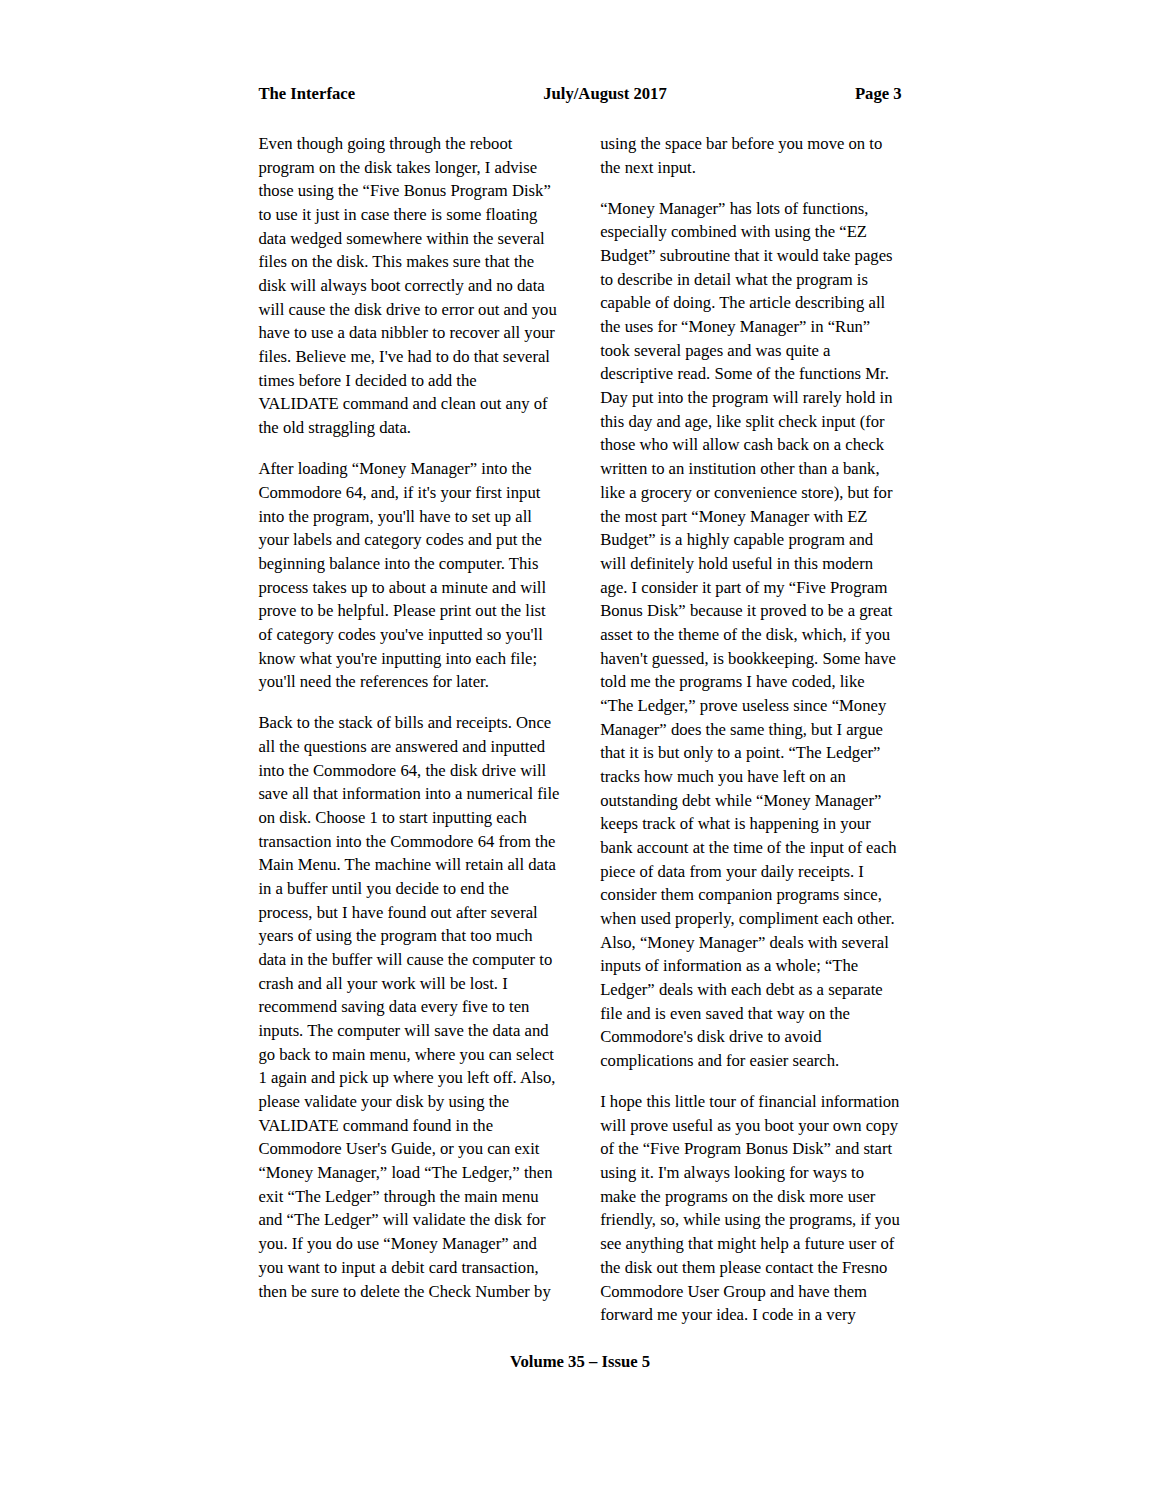The Interface July/August 2017 Page 3
Even though going through the reboot program on the disk takes longer, I advise those using the “Five Bonus Program Disk” to use it just in case there is some floating data wedged somewhere within the several files on the disk. This makes sure that the disk will always boot correctly and no data will cause the disk drive to error out and you have to use a data nibbler to recover all your files. Believe me, I've had to do that several times before I decided to add the VALIDATE command and clean out any of the old straggling data.
After loading “Money Manager” into the Commodore 64, and, if it's your first input into the program, you'll have to set up all your labels and category codes and put the beginning balance into the computer. This process takes up to about a minute and will prove to be helpful. Please print out the list of category codes you've inputted so you'll know what you're inputting into each file; you'll need the references for later.
Back to the stack of bills and receipts. Once all the questions are answered and inputted into the Commodore 64, the disk drive will save all that information into a numerical file on disk. Choose 1 to start inputting each transaction into the Commodore 64 from the Main Menu. The machine will retain all data in a buffer until you decide to end the process, but I have found out after several years of using the program that too much data in the buffer will cause the computer to crash and all your work will be lost. I recommend saving data every five to ten inputs. The computer will save the data and go back to main menu, where you can select 1 again and pick up where you left off. Also, please validate your disk by using the VALIDATE command found in the Commodore User's Guide, or you can exit “Money Manager,” load “The Ledger,” then exit “The Ledger” through the main menu and “The Ledger” will validate the disk for you. If you do use “Money Manager” and you want to input a debit card transaction, then be sure to delete the Check Number by using the space bar before you move on to the next input.
“Money Manager” has lots of functions, especially combined with using the “EZ Budget” subroutine that it would take pages to describe in detail what the program is capable of doing. The article describing all the uses for “Money Manager” in “Run” took several pages and was quite a descriptive read. Some of the functions Mr. Day put into the program will rarely hold in this day and age, like split check input (for those who will allow cash back on a check written to an institution other than a bank, like a grocery or convenience store), but for the most part “Money Manager with EZ Budget” is a highly capable program and will definitely hold useful in this modern age. I consider it part of my “Five Program Bonus Disk” because it proved to be a great asset to the theme of the disk, which, if you haven't guessed, is bookkeeping. Some have told me the programs I have coded, like “The Ledger,” prove useless since “Money Manager” does the same thing, but I argue that it is but only to a point. “The Ledger” tracks how much you have left on an outstanding debt while “Money Manager” keeps track of what is happening in your bank account at the time of the input of each piece of data from your daily receipts. I consider them companion programs since, when used properly, compliment each other. Also, “Money Manager” deals with several inputs of information as a whole; “The Ledger” deals with each debt as a separate file and is even saved that way on the Commodore's disk drive to avoid complications and for easier search.
I hope this little tour of financial information will prove useful as you boot your own copy of the “Five Program Bonus Disk” and start using it. I'm always looking for ways to make the programs on the disk more user friendly, so, while using the programs, if you see anything that might help a future user of the disk out them please contact the Fresno Commodore User Group and have them forward me your idea. I code in a very
Volume 35 – Issue 5